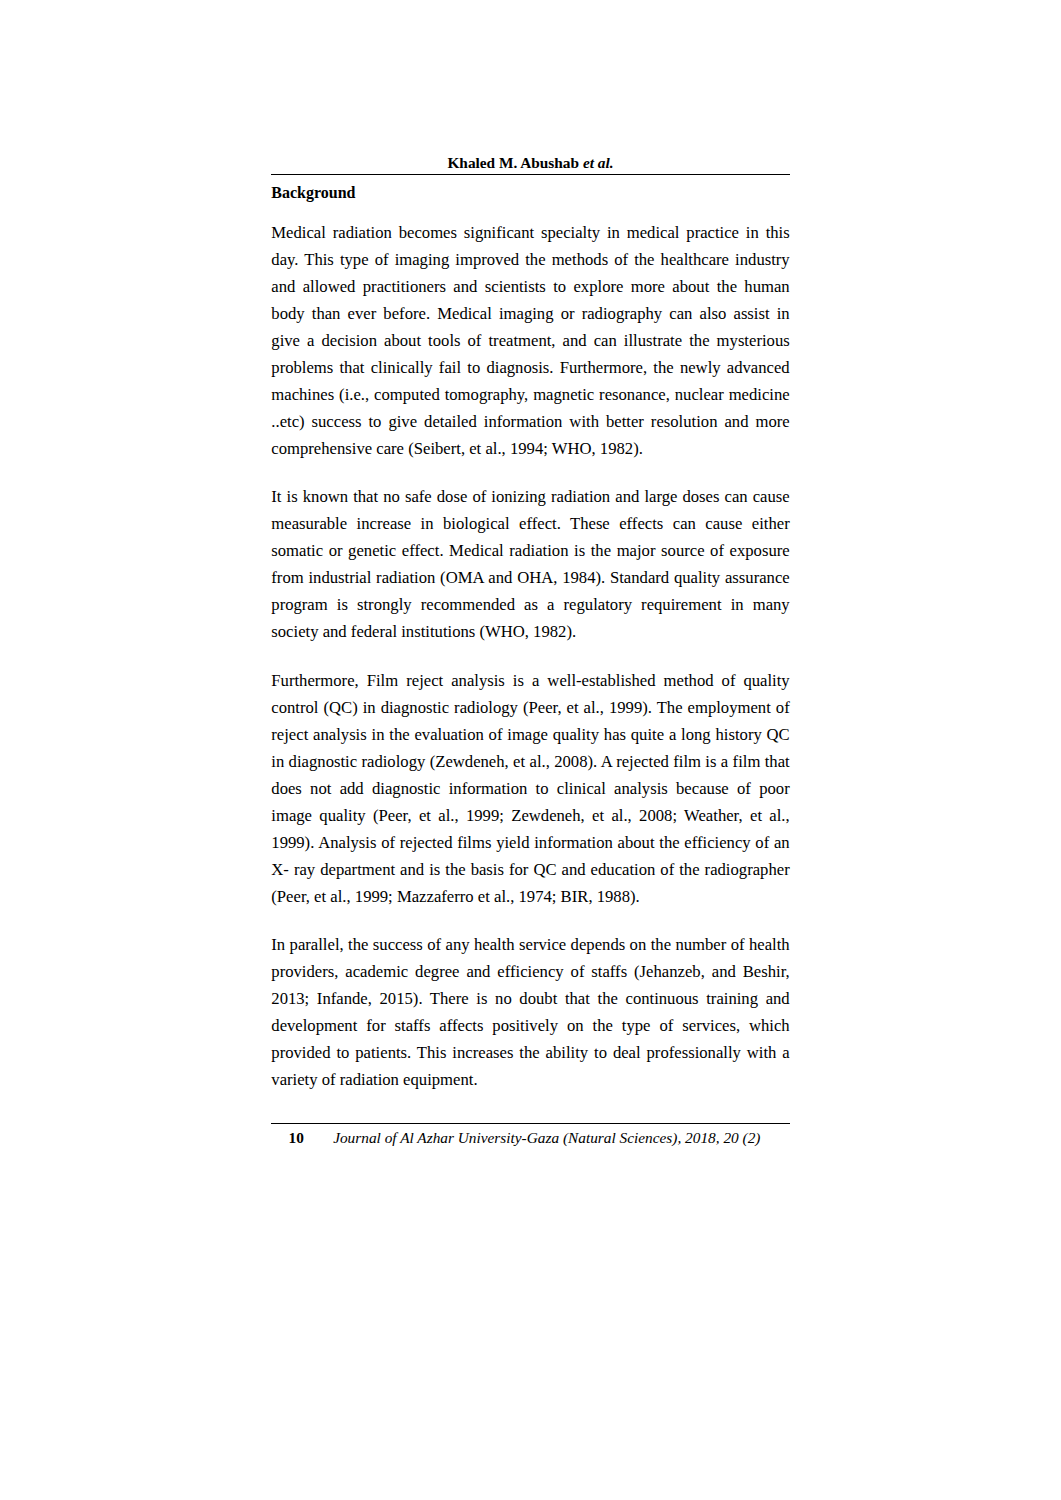Khaled M. Abushab et al.
Background
Medical radiation becomes significant specialty in medical practice in this day. This type of imaging improved the methods of the healthcare industry and allowed practitioners and scientists to explore more about the human body than ever before. Medical imaging or radiography can also assist in give a decision about tools of treatment, and can illustrate the mysterious problems that clinically fail to diagnosis. Furthermore, the newly advanced machines (i.e., computed tomography, magnetic resonance, nuclear medicine ..etc) success to give detailed information with better resolution and more comprehensive care (Seibert, et al., 1994; WHO, 1982).
It is known that no safe dose of ionizing radiation and large doses can cause measurable increase in biological effect. These effects can cause either somatic or genetic effect. Medical radiation is the major source of exposure from industrial radiation (OMA and OHA, 1984). Standard quality assurance program is strongly recommended as a regulatory requirement in many society and federal institutions (WHO, 1982).
Furthermore, Film reject analysis is a well-established method of quality control (QC) in diagnostic radiology (Peer, et al., 1999). The employment of reject analysis in the evaluation of image quality has quite a long history QC in diagnostic radiology (Zewdeneh, et al., 2008). A rejected film is a film that does not add diagnostic information to clinical analysis because of poor image quality (Peer, et al., 1999; Zewdeneh, et al., 2008; Weather, et al., 1999). Analysis of rejected films yield information about the efficiency of an X- ray department and is the basis for QC and education of the radiographer (Peer, et al., 1999; Mazzaferro et al., 1974; BIR, 1988).
In parallel, the success of any health service depends on the number of health providers, academic degree and efficiency of staffs (Jehanzeb, and Beshir, 2013; Infande, 2015). There is no doubt that the continuous training and development for staffs affects positively on the type of services, which provided to patients. This increases the ability to deal professionally with a variety of radiation equipment.
10 Journal of Al Azhar University-Gaza (Natural Sciences), 2018, 20 (2)